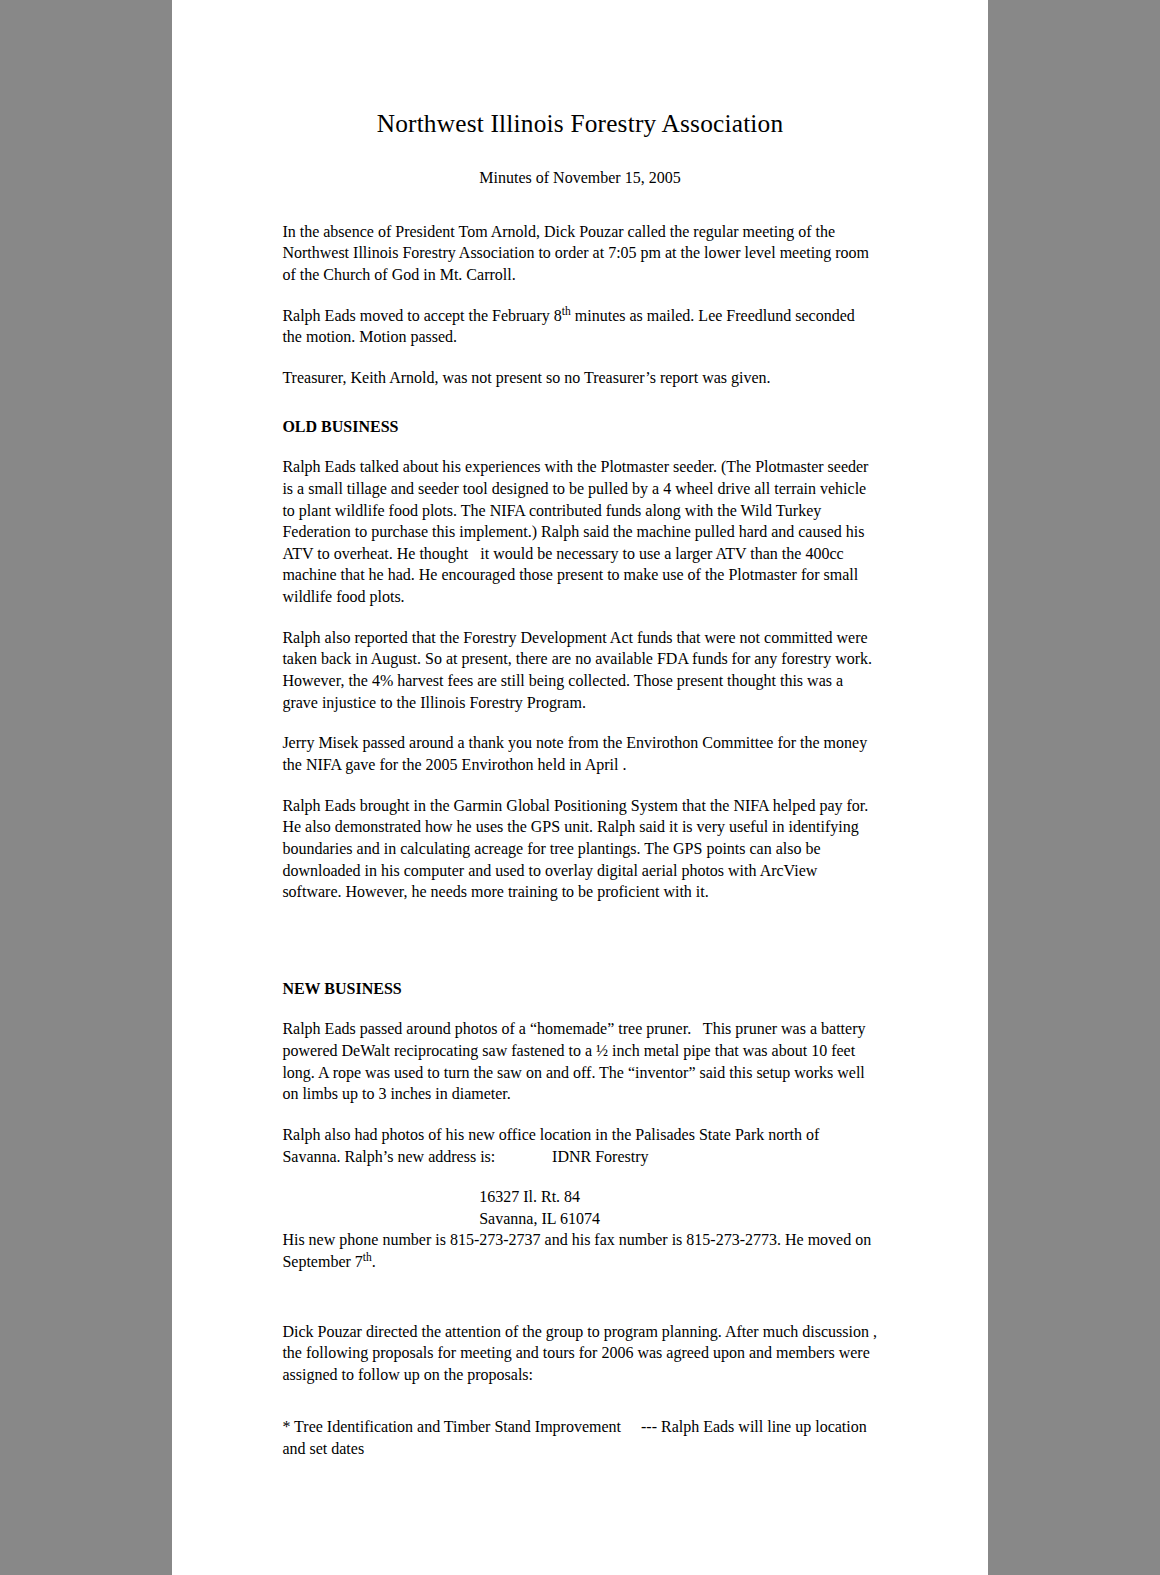Northwest Illinois Forestry Association
Minutes of November 15, 2005
In the absence of President Tom Arnold, Dick Pouzar called the regular meeting of the Northwest Illinois Forestry Association to order at 7:05 pm at the lower level meeting room of the Church of God in Mt. Carroll.
Ralph Eads moved to accept the February 8th minutes as mailed. Lee Freedlund seconded the motion. Motion passed.
Treasurer, Keith Arnold, was not present so no Treasurer’s report was given.
Old Business
Ralph Eads talked about his experiences with the Plotmaster seeder. (The Plotmaster seeder is a small tillage and seeder tool designed to be pulled by a 4 wheel drive all terrain vehicle to plant wildlife food plots. The NIFA contributed funds along with the Wild Turkey Federation to purchase this implement.) Ralph said the machine pulled hard and caused his ATV to overheat. He thought it would be necessary to use a larger ATV than the 400cc machine that he had. He encouraged those present to make use of the Plotmaster for small wildlife food plots.
Ralph also reported that the Forestry Development Act funds that were not committed were taken back in August. So at present, there are no available FDA funds for any forestry work. However, the 4% harvest fees are still being collected. Those present thought this was a grave injustice to the Illinois Forestry Program.
Jerry Misek passed around a thank you note from the Envirothon Committee for the money the NIFA gave for the 2005 Envirothon held in April .
Ralph Eads brought in the Garmin Global Positioning System that the NIFA helped pay for. He also demonstrated how he uses the GPS unit. Ralph said it is very useful in identifying boundaries and in calculating acreage for tree plantings. The GPS points can also be downloaded in his computer and used to overlay digital aerial photos with ArcView software. However, he needs more training to be proficient with it.
New Business
Ralph Eads passed around photos of a “homemade” tree pruner. This pruner was a battery powered DeWalt reciprocating saw fastened to a ½ inch metal pipe that was about 10 feet long. A rope was used to turn the saw on and off. The “inventor” said this setup works well on limbs up to 3 inches in diameter.
Ralph also had photos of his new office location in the Palisades State Park north of Savanna. Ralph’s new address is: IDNR Forestry
16327 Il. Rt. 84
Savanna, IL 61074
His new phone number is 815-273-2737 and his fax number is 815-273-2773. He moved on September 7th.
Dick Pouzar directed the attention of the group to program planning. After much discussion , the following proposals for meeting and tours for 2006 was agreed upon and members were assigned to follow up on the proposals:
* Tree Identification and Timber Stand Improvement --- Ralph Eads will line up location and set dates